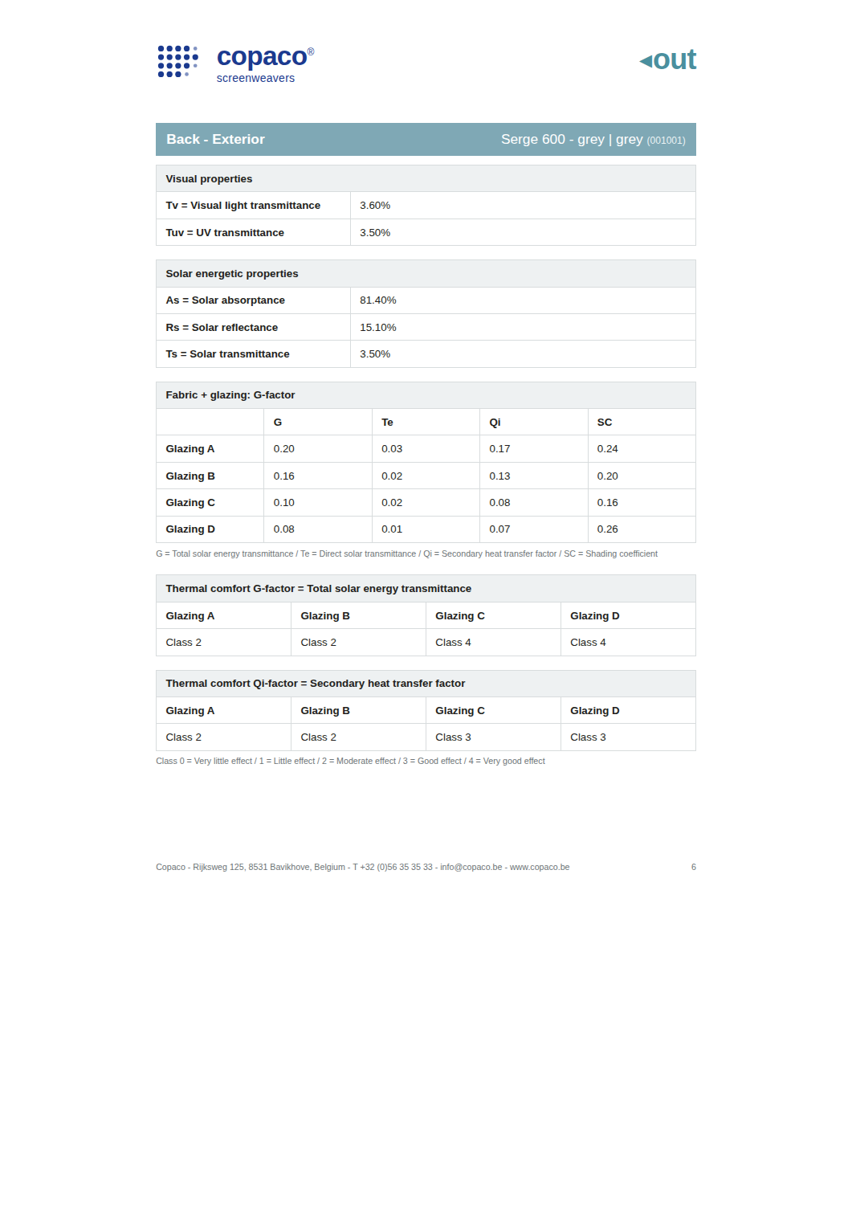copaco®
screenweavers
◂out
Back - Exterior Serge 600 - grey | grey (001001)
Visual properties
| Tv = Visual light transmittance | 3.60% |
| Tuv = UV transmittance | 3.50% |
Solar energetic properties
| As = Solar absorptance | 81.40% |
| Rs = Solar reflectance | 15.10% |
| Ts = Solar transmittance | 3.50% |
Fabric + glazing: G-factor
| | G | Te | Qi | SC |
| --- | --- | --- | --- | --- |
| Glazing A | 0.20 | 0.03 | 0.17 | 0.24 |
| Glazing B | 0.16 | 0.02 | 0.13 | 0.20 |
| Glazing C | 0.10 | 0.02 | 0.08 | 0.16 |
| Glazing D | 0.08 | 0.01 | 0.07 | 0.26 |
G = Total solar energy transmittance / Te = Direct solar transmittance / Qi = Secondary heat transfer factor / SC = Shading coefficient
Thermal comfort G-factor = Total solar energy transmittance
| Glazing A | Glazing B | Glazing C | Glazing D |
| --- | --- | --- | --- |
| Class 2 | Class 2 | Class 4 | Class 4 |
Thermal comfort Qi-factor = Secondary heat transfer factor
| Glazing A | Glazing B | Glazing C | Glazing D |
| --- | --- | --- | --- |
| Class 2 | Class 2 | Class 3 | Class 3 |
Class 0 = Very little effect / 1 = Little effect / 2 = Moderate effect / 3 = Good effect / 4 = Very good effect
Copaco - Rijksweg 125, 8531 Bavikhove, Belgium - T +32 (0)56 35 35 33 - info@copaco.be - www.copaco.be 6